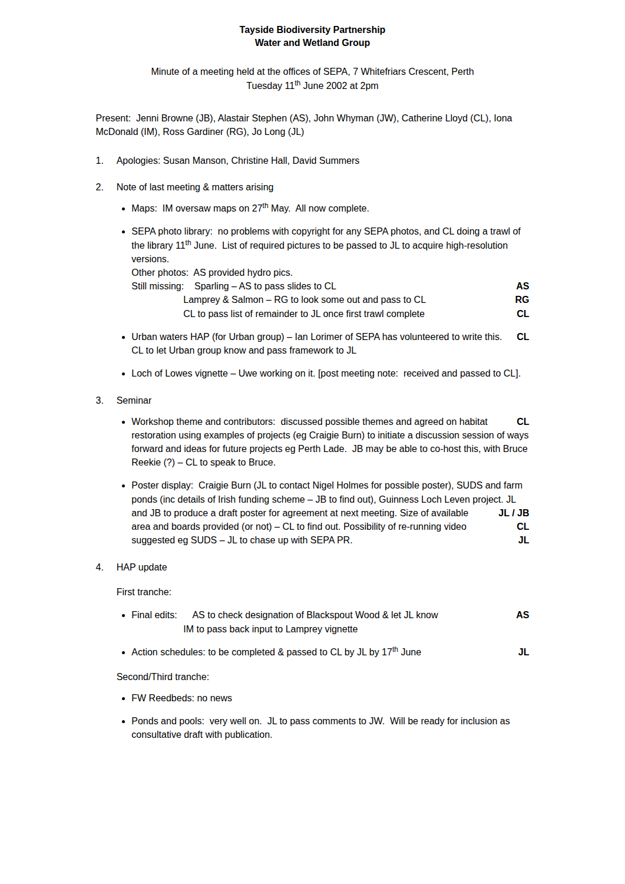Tayside Biodiversity Partnership
Water and Wetland Group
Minute of a meeting held at the offices of SEPA, 7 Whitefriars Crescent, Perth
Tuesday 11th June 2002 at 2pm
Present: Jenni Browne (JB), Alastair Stephen (AS), John Whyman (JW), Catherine Lloyd (CL), Iona McDonald (IM), Ross Gardiner (RG), Jo Long (JL)
Apologies: Susan Manson, Christine Hall, David Summers
Note of last meeting & matters arising
Maps: IM oversaw maps on 27th May. All now complete.
SEPA photo library: no problems with copyright for any SEPA photos, and CL doing a trawl of the library 11th June. List of required pictures to be passed to JL to acquire high-resolution versions.
Other photos: AS provided hydro pics.
AS Still missing: Sparling – AS to pass slides to CL
RG Lamprey & Salmon – RG to look some out and pass to CL
CL CL to pass list of remainder to JL once first trawl complete
CL Urban waters HAP (for Urban group) – Ian Lorimer of SEPA has volunteered to write this. CL to let Urban group know and pass framework to JL
Loch of Lowes vignette – Uwe working on it. [post meeting note: received and passed to CL].
Seminar
CL Workshop theme and contributors: discussed possible themes and agreed on habitat restoration using examples of projects (eg Craigie Burn) to initiate a discussion session of ways forward and ideas for future projects eg Perth Lade. JB may be able to co-host this, with Bruce Reekie (?) – CL to speak to Bruce.
Poster display: Craigie Burn (JL to contact Nigel Holmes for possible poster), SUDS and farm ponds (inc details of Irish funding scheme – JB to find out), Guinness Loch Leven project. JL and JB to produce a draft poster for agreement at next meeting. JL / JB Size of available area and boards provided (or not) – CL to find out. CL Possibility of re-running video suggested eg SUDS – JL to chase up with SEPA PR. JL
HAP update
First tranche:
AS Final edits: AS to check designation of Blackspout Wood & let JL know IM to pass back input to Lamprey vignette
JL Action schedules: to be completed & passed to CL by JL by 17th June
Second/Third tranche:
FW Reedbeds: no news
Ponds and pools: very well on. JL to pass comments to JW. Will be ready for inclusion as consultative draft with publication.